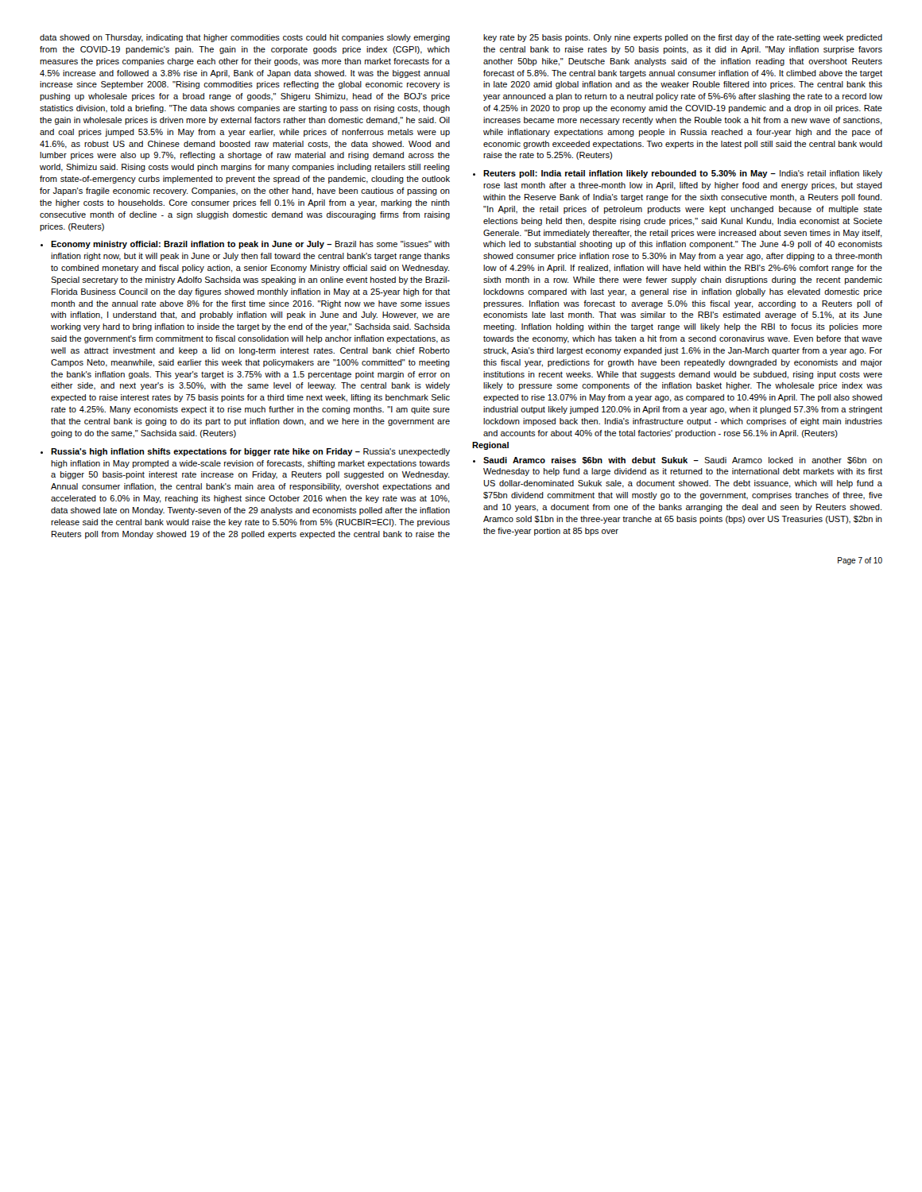data showed on Thursday, indicating that higher commodities costs could hit companies slowly emerging from the COVID-19 pandemic's pain. The gain in the corporate goods price index (CGPI), which measures the prices companies charge each other for their goods, was more than market forecasts for a 4.5% increase and followed a 3.8% rise in April, Bank of Japan data showed. It was the biggest annual increase since September 2008. "Rising commodities prices reflecting the global economic recovery is pushing up wholesale prices for a broad range of goods," Shigeru Shimizu, head of the BOJ's price statistics division, told a briefing. "The data shows companies are starting to pass on rising costs, though the gain in wholesale prices is driven more by external factors rather than domestic demand," he said. Oil and coal prices jumped 53.5% in May from a year earlier, while prices of nonferrous metals were up 41.6%, as robust US and Chinese demand boosted raw material costs, the data showed. Wood and lumber prices were also up 9.7%, reflecting a shortage of raw material and rising demand across the world, Shimizu said. Rising costs would pinch margins for many companies including retailers still reeling from state-of-emergency curbs implemented to prevent the spread of the pandemic, clouding the outlook for Japan's fragile economic recovery. Companies, on the other hand, have been cautious of passing on the higher costs to households. Core consumer prices fell 0.1% in April from a year, marking the ninth consecutive month of decline - a sign sluggish domestic demand was discouraging firms from raising prices. (Reuters)
Economy ministry official: Brazil inflation to peak in June or July – Brazil has some "issues" with inflation right now, but it will peak in June or July then fall toward the central bank's target range thanks to combined monetary and fiscal policy action, a senior Economy Ministry official said on Wednesday. Special secretary to the ministry Adolfo Sachsida was speaking in an online event hosted by the Brazil-Florida Business Council on the day figures showed monthly inflation in May at a 25-year high for that month and the annual rate above 8% for the first time since 2016. "Right now we have some issues with inflation, I understand that, and probably inflation will peak in June and July. However, we are working very hard to bring inflation to inside the target by the end of the year," Sachsida said. Sachsida said the government's firm commitment to fiscal consolidation will help anchor inflation expectations, as well as attract investment and keep a lid on long-term interest rates. Central bank chief Roberto Campos Neto, meanwhile, said earlier this week that policymakers are "100% committed" to meeting the bank's inflation goals. This year's target is 3.75% with a 1.5 percentage point margin of error on either side, and next year's is 3.50%, with the same level of leeway. The central bank is widely expected to raise interest rates by 75 basis points for a third time next week, lifting its benchmark Selic rate to 4.25%. Many economists expect it to rise much further in the coming months. "I am quite sure that the central bank is going to do its part to put inflation down, and we here in the government are going to do the same," Sachsida said. (Reuters)
Russia's high inflation shifts expectations for bigger rate hike on Friday – Russia's unexpectedly high inflation in May prompted a wide-scale revision of forecasts, shifting market expectations towards a bigger 50 basis-point interest rate increase on Friday, a Reuters poll suggested on Wednesday. Annual consumer inflation, the central bank's main area of responsibility, overshot expectations and accelerated to 6.0% in May, reaching its highest since October 2016 when the key rate was at 10%, data showed late on Monday. Twenty-seven of the 29 analysts and economists polled after the inflation release said the central bank would raise the key rate to 5.50% from 5% (RUCBIR=ECI). The previous Reuters poll from Monday showed 19 of the 28 polled experts expected the central bank to raise the key rate by 25 basis points. Only nine experts polled on the first day of the rate-setting week predicted the central bank to raise rates by 50 basis points, as it did in April. "May inflation surprise favors another 50bp hike," Deutsche Bank analysts said of the inflation reading that overshoot Reuters forecast of 5.8%. The central bank targets annual consumer inflation of 4%. It climbed above the target in late 2020 amid global inflation and as the weaker Rouble filtered into prices. The central bank this year announced a plan to return to a neutral policy rate of 5%-6% after slashing the rate to a record low of 4.25% in 2020 to prop up the economy amid the COVID-19 pandemic and a drop in oil prices. Rate increases became more necessary recently when the Rouble took a hit from a new wave of sanctions, while inflationary expectations among people in Russia reached a four-year high and the pace of economic growth exceeded expectations. Two experts in the latest poll still said the central bank would raise the rate to 5.25%. (Reuters)
Reuters poll: India retail inflation likely rebounded to 5.30% in May – India's retail inflation likely rose last month after a three-month low in April, lifted by higher food and energy prices, but stayed within the Reserve Bank of India's target range for the sixth consecutive month, a Reuters poll found. "In April, the retail prices of petroleum products were kept unchanged because of multiple state elections being held then, despite rising crude prices," said Kunal Kundu, India economist at Societe Generale. "But immediately thereafter, the retail prices were increased about seven times in May itself, which led to substantial shooting up of this inflation component." The June 4-9 poll of 40 economists showed consumer price inflation rose to 5.30% in May from a year ago, after dipping to a three-month low of 4.29% in April. If realized, inflation will have held within the RBI's 2%-6% comfort range for the sixth month in a row. While there were fewer supply chain disruptions during the recent pandemic lockdowns compared with last year, a general rise in inflation globally has elevated domestic price pressures. Inflation was forecast to average 5.0% this fiscal year, according to a Reuters poll of economists late last month. That was similar to the RBI's estimated average of 5.1%, at its June meeting. Inflation holding within the target range will likely help the RBI to focus its policies more towards the economy, which has taken a hit from a second coronavirus wave. Even before that wave struck, Asia's third largest economy expanded just 1.6% in the Jan-March quarter from a year ago. For this fiscal year, predictions for growth have been repeatedly downgraded by economists and major institutions in recent weeks. While that suggests demand would be subdued, rising input costs were likely to pressure some components of the inflation basket higher. The wholesale price index was expected to rise 13.07% in May from a year ago, as compared to 10.49% in April. The poll also showed industrial output likely jumped 120.0% in April from a year ago, when it plunged 57.3% from a stringent lockdown imposed back then. India's infrastructure output - which comprises of eight main industries and accounts for about 40% of the total factories' production - rose 56.1% in April. (Reuters)
Regional
Saudi Aramco raises $6bn with debut Sukuk – Saudi Aramco locked in another $6bn on Wednesday to help fund a large dividend as it returned to the international debt markets with its first US dollar-denominated Sukuk sale, a document showed. The debt issuance, which will help fund a $75bn dividend commitment that will mostly go to the government, comprises tranches of three, five and 10 years, a document from one of the banks arranging the deal and seen by Reuters showed. Aramco sold $1bn in the three-year tranche at 65 basis points (bps) over US Treasuries (UST), $2bn in the five-year portion at 85 bps over
Page 7 of 10